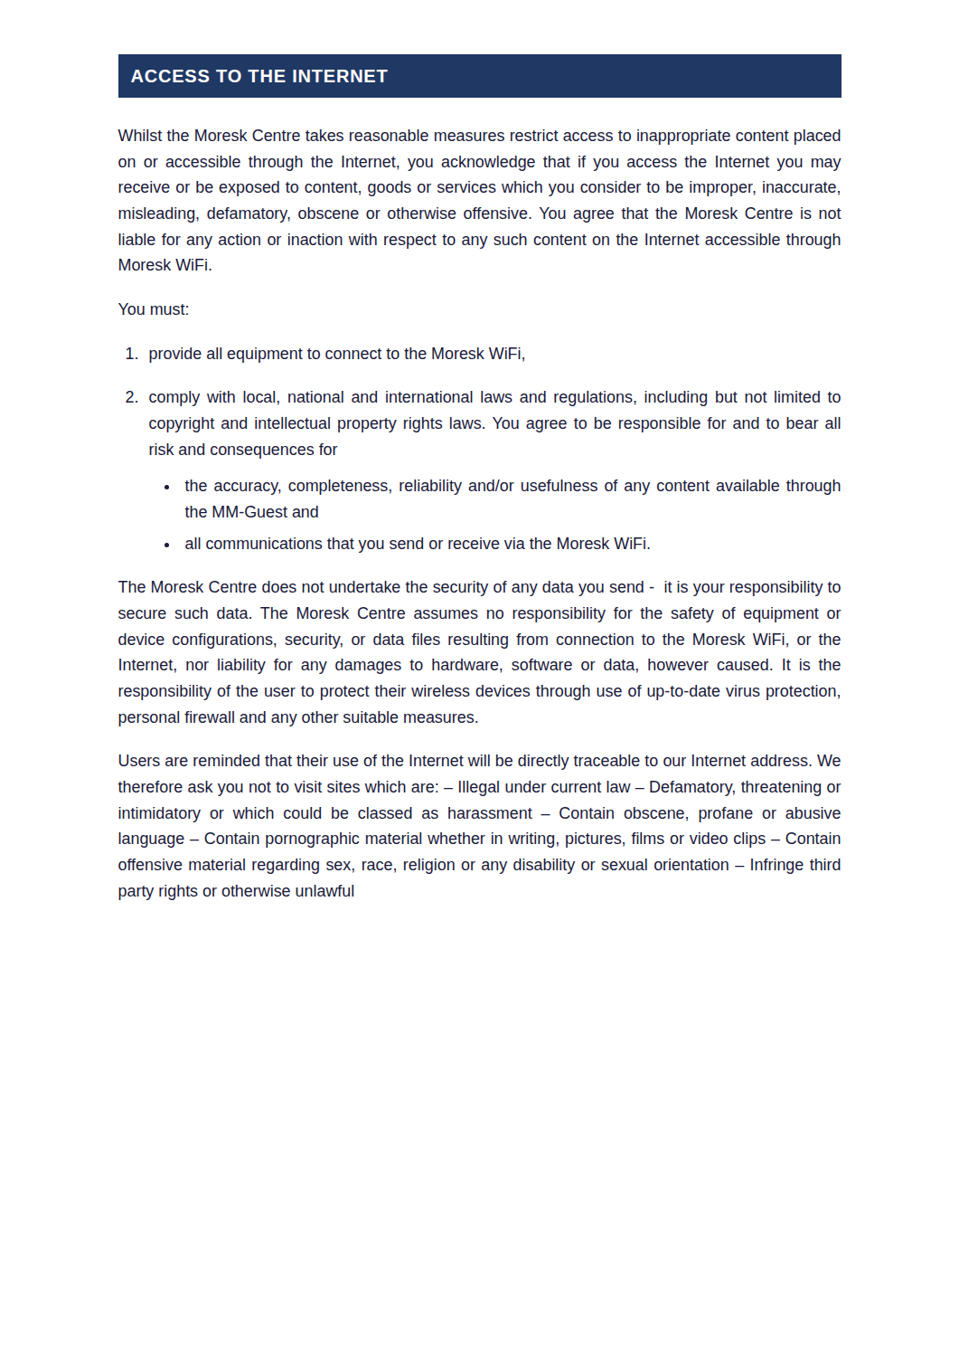Access to the Internet
Whilst the Moresk Centre takes reasonable measures restrict access to inappropriate content placed on or accessible through the Internet, you acknowledge that if you access the Internet you may receive or be exposed to content, goods or services which you consider to be improper, inaccurate, misleading, defamatory, obscene or otherwise offensive. You agree that the Moresk Centre is not liable for any action or inaction with respect to any such content on the Internet accessible through Moresk WiFi.
You must:
provide all equipment to connect to the Moresk WiFi,
comply with local, national and international laws and regulations, including but not limited to copyright and intellectual property rights laws. You agree to be responsible for and to bear all risk and consequences for
the accuracy, completeness, reliability and/or usefulness of any content available through the MM-Guest and
all communications that you send or receive via the Moresk WiFi.
The Moresk Centre does not undertake the security of any data you send - it is your responsibility to secure such data. The Moresk Centre assumes no responsibility for the safety of equipment or device configurations, security, or data files resulting from connection to the Moresk WiFi, or the Internet, nor liability for any damages to hardware, software or data, however caused. It is the responsibility of the user to protect their wireless devices through use of up-to-date virus protection, personal firewall and any other suitable measures.
Users are reminded that their use of the Internet will be directly traceable to our Internet address. We therefore ask you not to visit sites which are: – Illegal under current law – Defamatory, threatening or intimidatory or which could be classed as harassment – Contain obscene, profane or abusive language – Contain pornographic material whether in writing, pictures, films or video clips – Contain offensive material regarding sex, race, religion or any disability or sexual orientation – Infringe third party rights or otherwise unlawful